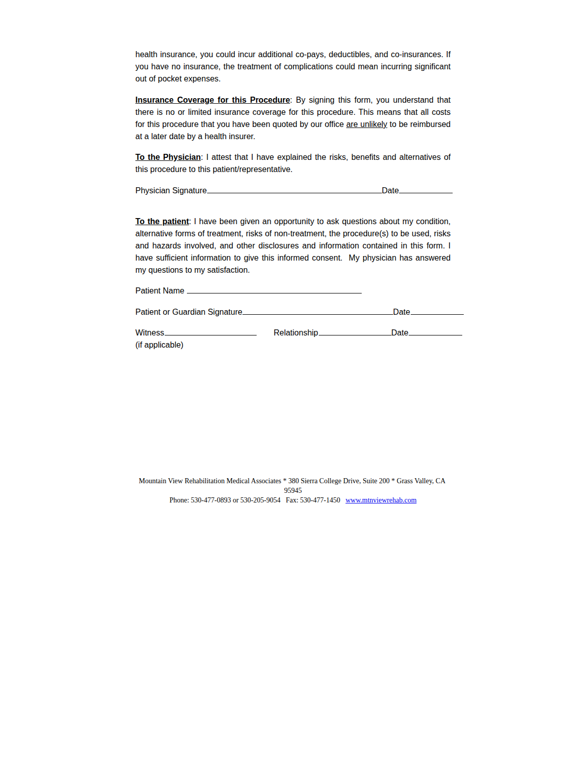health insurance, you could incur additional co-pays, deductibles, and co-insurances. If you have no insurance, the treatment of complications could mean incurring significant out of pocket expenses.
Insurance Coverage for this Procedure: By signing this form, you understand that there is no or limited insurance coverage for this procedure. This means that all costs for this procedure that you have been quoted by our office are unlikely to be reimbursed at a later date by a health insurer.
To the Physician: I attest that I have explained the risks, benefits and alternatives of this procedure to this patient/representative.
Physician Signature Date
To the patient: I have been given an opportunity to ask questions about my condition, alternative forms of treatment, risks of non-treatment, the procedure(s) to be used, risks and hazards involved, and other disclosures and information contained in this form. I have sufficient information to give this informed consent. My physician has answered my questions to my satisfaction.
Patient Name
Patient or Guardian Signature Date
Witness Relationship Date
(if applicable)
Mountain View Rehabilitation Medical Associates * 380 Sierra College Drive, Suite 200 * Grass Valley, CA 95945
Phone: 530-477-0893 or 530-205-9054 Fax: 530-477-1450 www.mtnviewrehab.com